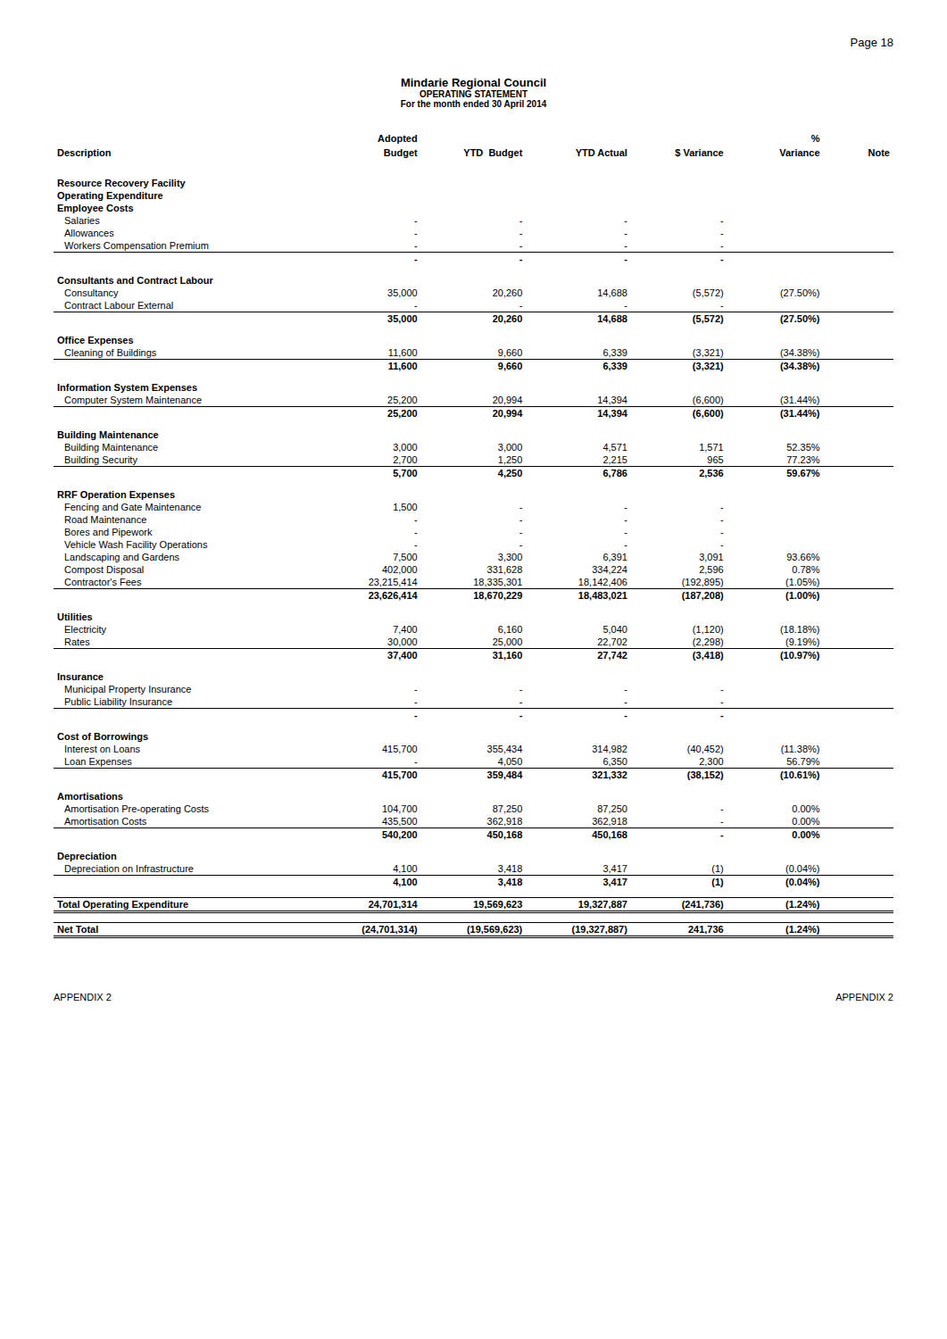Page 18
Mindarie Regional Council
OPERATING STATEMENT
For the month ended 30 April 2014
| | Adopted | | | | % | |
| --- | --- | --- | --- | --- | --- | --- |
| Description | Budget | YTD Budget | YTD Actual | $ Variance | Variance | Note |
| Resource Recovery Facility | |
| Operating Expenditure | |
| Employee Costs | |
| Salaries | - | - | - | - | | |
| Allowances | - | - | - | - | | |
| Workers Compensation Premium | - | - | - | - | | |
| | - | - | - | - | | |
| Consultants and Contract Labour | |
| Consultancy | 35,000 | 20,260 | 14,688 | (5,572) | (27.50%) | |
| Contract Labour External | - | - | - | - | | |
| | 35,000 | 20,260 | 14,688 | (5,572) | (27.50%) | |
| Office Expenses | |
| Cleaning of Buildings | 11,600 | 9,660 | 6,339 | (3,321) | (34.38%) | |
| | 11,600 | 9,660 | 6,339 | (3,321) | (34.38%) | |
| Information System Expenses | |
| Computer System Maintenance | 25,200 | 20,994 | 14,394 | (6,600) | (31.44%) | |
| | 25,200 | 20,994 | 14,394 | (6,600) | (31.44%) | |
| Building Maintenance | |
| Building Maintenance | 3,000 | 3,000 | 4,571 | 1,571 | 52.35% | |
| Building Security | 2,700 | 1,250 | 2,215 | 965 | 77.23% | |
| | 5,700 | 4,250 | 6,786 | 2,536 | 59.67% | |
| RRF Operation Expenses | |
| Fencing and Gate Maintenance | 1,500 | - | - | - | | |
| Road Maintenance | - | - | - | - | | |
| Bores and Pipework | - | - | - | - | | |
| Vehicle Wash Facility Operations | - | - | - | - | | |
| Landscaping and Gardens | 7,500 | 3,300 | 6,391 | 3,091 | 93.66% | |
| Compost Disposal | 402,000 | 331,628 | 334,224 | 2,596 | 0.78% | |
| Contractor's Fees | 23,215,414 | 18,335,301 | 18,142,406 | (192,895) | (1.05%) | |
| | 23,626,414 | 18,670,229 | 18,483,021 | (187,208) | (1.00%) | |
| Utilities | |
| Electricity | 7,400 | 6,160 | 5,040 | (1,120) | (18.18%) | |
| Rates | 30,000 | 25,000 | 22,702 | (2,298) | (9.19%) | |
| | 37,400 | 31,160 | 27,742 | (3,418) | (10.97%) | |
| Insurance | |
| Municipal Property Insurance | - | - | - | - | | |
| Public Liability Insurance | - | - | - | - | | |
| | - | - | - | - | | |
| Cost of Borrowings | |
| Interest on Loans | 415,700 | 355,434 | 314,982 | (40,452) | (11.38%) | |
| Loan Expenses | - | 4,050 | 6,350 | 2,300 | 56.79% | |
| | 415,700 | 359,484 | 321,332 | (38,152) | (10.61%) | |
| Amortisations | |
| Amortisation Pre-operating Costs | 104,700 | 87,250 | 87,250 | - | 0.00% | |
| Amortisation Costs | 435,500 | 362,918 | 362,918 | - | 0.00% | |
| | 540,200 | 450,168 | 450,168 | - | 0.00% | |
| Depreciation | |
| Depreciation on Infrastructure | 4,100 | 3,418 | 3,417 | (1) | (0.04%) | |
| | 4,100 | 3,418 | 3,417 | (1) | (0.04%) | |
| Total Operating Expenditure | 24,701,314 | 19,569,623 | 19,327,887 | (241,736) | (1.24%) | |
| Net Total | (24,701,314) | (19,569,623) | (19,327,887) | 241,736 | (1.24%) | |
APPENDIX 2
APPENDIX 2